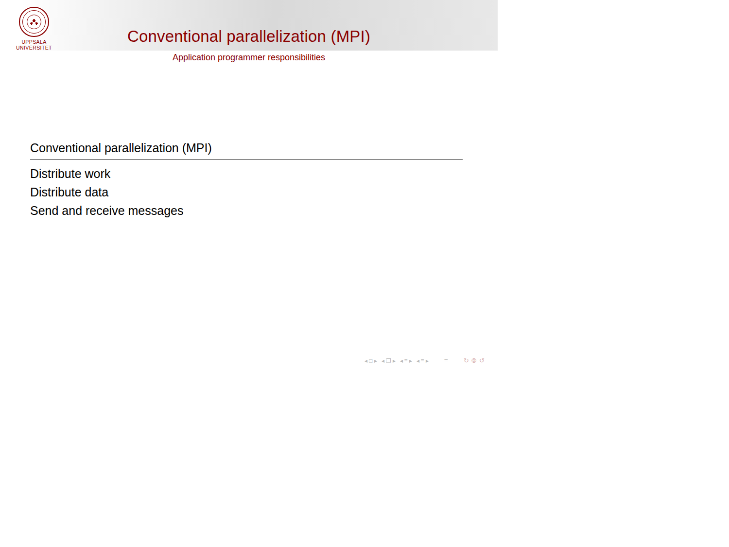Uppsala
Universitet
Conventional parallelization (MPI)
Application programmer responsibilities
Conventional parallelization (MPI)
Distribute work
Distribute data
Send and receive messages
◂□▸ ◂❐▸ ◂≡▸ ◂≡▸ ≡ ↻ ⦾ ↺